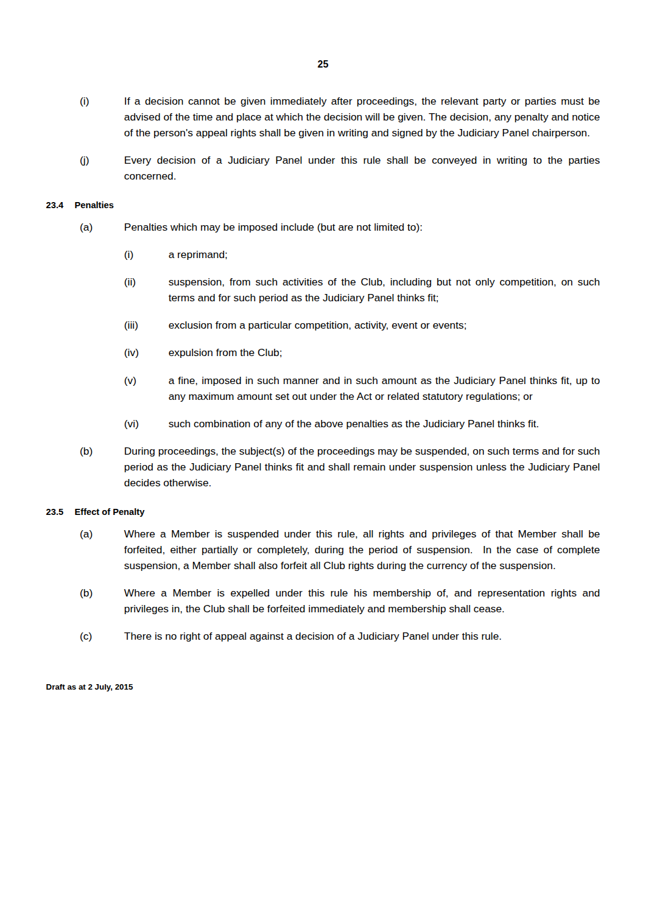25
(i)
If a decision cannot be given immediately after proceedings, the relevant party or parties must be advised of the time and place at which the decision will be given. The decision, any penalty and notice of the person's appeal rights shall be given in writing and signed by the Judiciary Panel chairperson.
(j)
Every decision of a Judiciary Panel under this rule shall be conveyed in writing to the parties concerned.
23.4 Penalties
(a)
Penalties which may be imposed include (but are not limited to):
(i)
a reprimand;
(ii)
suspension, from such activities of the Club, including but not only competition, on such terms and for such period as the Judiciary Panel thinks fit;
(iii)
exclusion from a particular competition, activity, event or events;
(iv)
expulsion from the Club;
(v)
a fine, imposed in such manner and in such amount as the Judiciary Panel thinks fit, up to any maximum amount set out under the Act or related statutory regulations; or
(vi)
such combination of any of the above penalties as the Judiciary Panel thinks fit.
(b)
During proceedings, the subject(s) of the proceedings may be suspended, on such terms and for such period as the Judiciary Panel thinks fit and shall remain under suspension unless the Judiciary Panel decides otherwise.
23.5 Effect of Penalty
(a)
Where a Member is suspended under this rule, all rights and privileges of that Member shall be forfeited, either partially or completely, during the period of suspension. In the case of complete suspension, a Member shall also forfeit all Club rights during the currency of the suspension.
(b)
Where a Member is expelled under this rule his membership of, and representation rights and privileges in, the Club shall be forfeited immediately and membership shall cease.
(c)
There is no right of appeal against a decision of a Judiciary Panel under this rule.
Draft as at 2 July, 2015